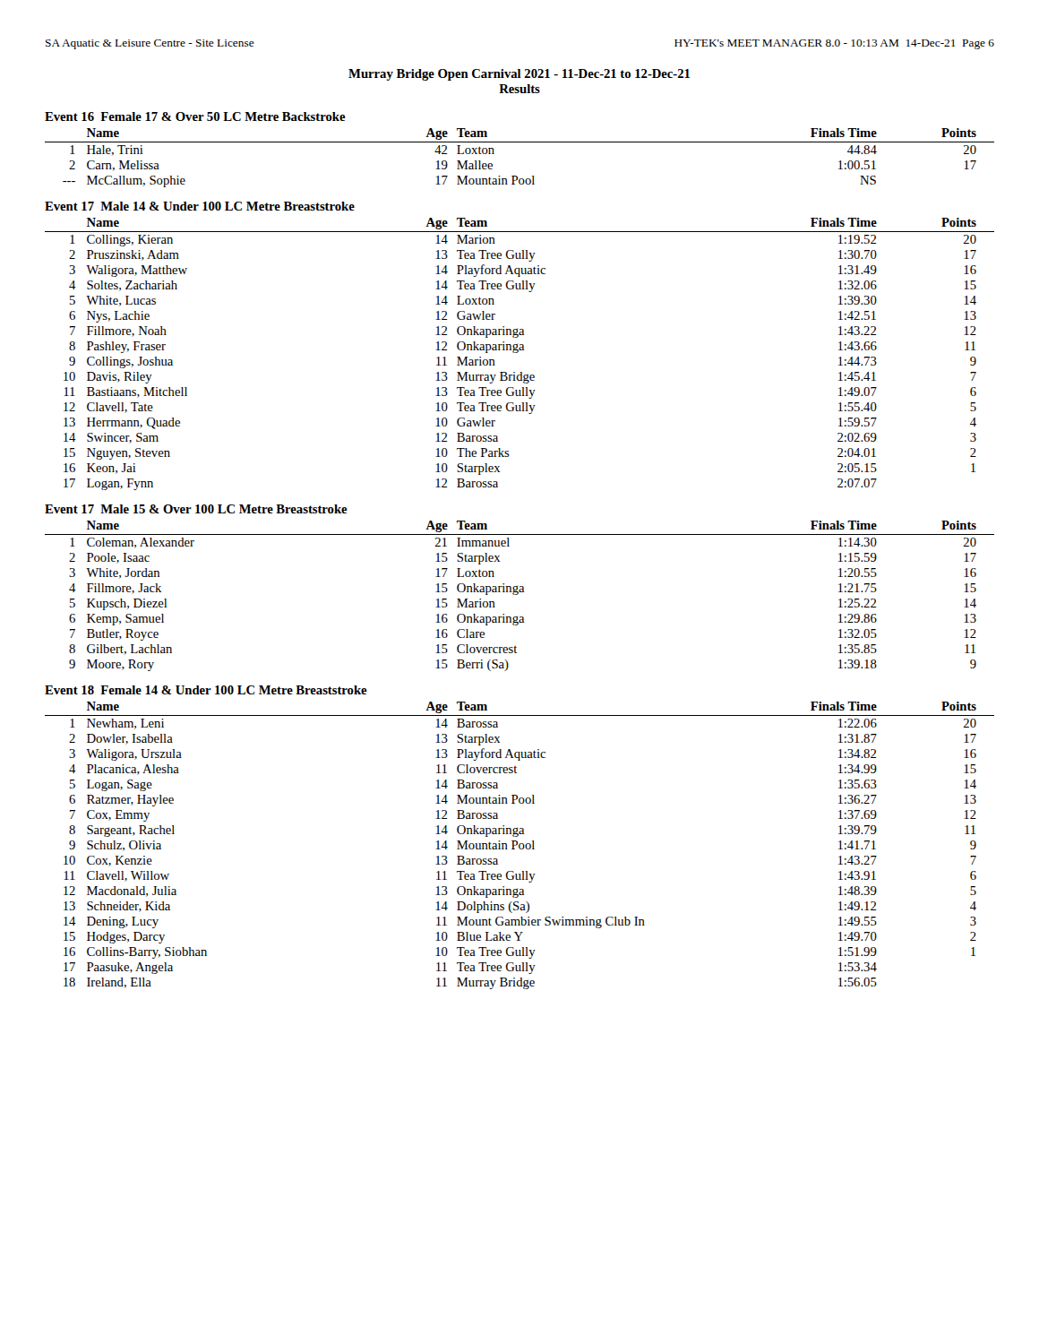SA Aquatic & Leisure Centre - Site License
HY-TEK's MEET MANAGER 8.0 - 10:13 AM 14-Dec-21 Page 6
Murray Bridge Open Carnival 2021 - 11-Dec-21 to 12-Dec-21
Results
Event 16 Female 17 & Over 50 LC Metre Backstroke
| | Name | Age | Team | Finals Time | Points |
| --- | --- | --- | --- | --- | --- |
| 1 | Hale, Trini | 42 | Loxton | 44.84 | 20 |
| 2 | Carn, Melissa | 19 | Mallee | 1:00.51 | 17 |
| --- | McCallum, Sophie | 17 | Mountain Pool | NS | |
Event 17 Male 14 & Under 100 LC Metre Breaststroke
| | Name | Age | Team | Finals Time | Points |
| --- | --- | --- | --- | --- | --- |
| 1 | Collings, Kieran | 14 | Marion | 1:19.52 | 20 |
| 2 | Pruszinski, Adam | 13 | Tea Tree Gully | 1:30.70 | 17 |
| 3 | Waligora, Matthew | 14 | Playford Aquatic | 1:31.49 | 16 |
| 4 | Soltes, Zachariah | 14 | Tea Tree Gully | 1:32.06 | 15 |
| 5 | White, Lucas | 14 | Loxton | 1:39.30 | 14 |
| 6 | Nys, Lachie | 12 | Gawler | 1:42.51 | 13 |
| 7 | Fillmore, Noah | 12 | Onkaparinga | 1:43.22 | 12 |
| 8 | Pashley, Fraser | 12 | Onkaparinga | 1:43.66 | 11 |
| 9 | Collings, Joshua | 11 | Marion | 1:44.73 | 9 |
| 10 | Davis, Riley | 13 | Murray Bridge | 1:45.41 | 7 |
| 11 | Bastiaans, Mitchell | 13 | Tea Tree Gully | 1:49.07 | 6 |
| 12 | Clavell, Tate | 10 | Tea Tree Gully | 1:55.40 | 5 |
| 13 | Herrmann, Quade | 10 | Gawler | 1:59.57 | 4 |
| 14 | Swincer, Sam | 12 | Barossa | 2:02.69 | 3 |
| 15 | Nguyen, Steven | 10 | The Parks | 2:04.01 | 2 |
| 16 | Keon, Jai | 10 | Starplex | 2:05.15 | 1 |
| 17 | Logan, Fynn | 12 | Barossa | 2:07.07 | |
Event 17 Male 15 & Over 100 LC Metre Breaststroke
| | Name | Age | Team | Finals Time | Points |
| --- | --- | --- | --- | --- | --- |
| 1 | Coleman, Alexander | 21 | Immanuel | 1:14.30 | 20 |
| 2 | Poole, Isaac | 15 | Starplex | 1:15.59 | 17 |
| 3 | White, Jordan | 17 | Loxton | 1:20.55 | 16 |
| 4 | Fillmore, Jack | 15 | Onkaparinga | 1:21.75 | 15 |
| 5 | Kupsch, Diezel | 15 | Marion | 1:25.22 | 14 |
| 6 | Kemp, Samuel | 16 | Onkaparinga | 1:29.86 | 13 |
| 7 | Butler, Royce | 16 | Clare | 1:32.05 | 12 |
| 8 | Gilbert, Lachlan | 15 | Clovercrest | 1:35.85 | 11 |
| 9 | Moore, Rory | 15 | Berri (Sa) | 1:39.18 | 9 |
Event 18 Female 14 & Under 100 LC Metre Breaststroke
| | Name | Age | Team | Finals Time | Points |
| --- | --- | --- | --- | --- | --- |
| 1 | Newham, Leni | 14 | Barossa | 1:22.06 | 20 |
| 2 | Dowler, Isabella | 13 | Starplex | 1:31.87 | 17 |
| 3 | Waligora, Urszula | 13 | Playford Aquatic | 1:34.82 | 16 |
| 4 | Placanica, Alesha | 11 | Clovercrest | 1:34.99 | 15 |
| 5 | Logan, Sage | 14 | Barossa | 1:35.63 | 14 |
| 6 | Ratzmer, Haylee | 14 | Mountain Pool | 1:36.27 | 13 |
| 7 | Cox, Emmy | 12 | Barossa | 1:37.69 | 12 |
| 8 | Sargeant, Rachel | 14 | Onkaparinga | 1:39.79 | 11 |
| 9 | Schulz, Olivia | 14 | Mountain Pool | 1:41.71 | 9 |
| 10 | Cox, Kenzie | 13 | Barossa | 1:43.27 | 7 |
| 11 | Clavell, Willow | 11 | Tea Tree Gully | 1:43.91 | 6 |
| 12 | Macdonald, Julia | 13 | Onkaparinga | 1:48.39 | 5 |
| 13 | Schneider, Kida | 14 | Dolphins (Sa) | 1:49.12 | 4 |
| 14 | Dening, Lucy | 11 | Mount Gambier Swimming Club In | 1:49.55 | 3 |
| 15 | Hodges, Darcy | 10 | Blue Lake Y | 1:49.70 | 2 |
| 16 | Collins-Barry, Siobhan | 10 | Tea Tree Gully | 1:51.99 | 1 |
| 17 | Paasuke, Angela | 11 | Tea Tree Gully | 1:53.34 | |
| 18 | Ireland, Ella | 11 | Murray Bridge | 1:56.05 | |